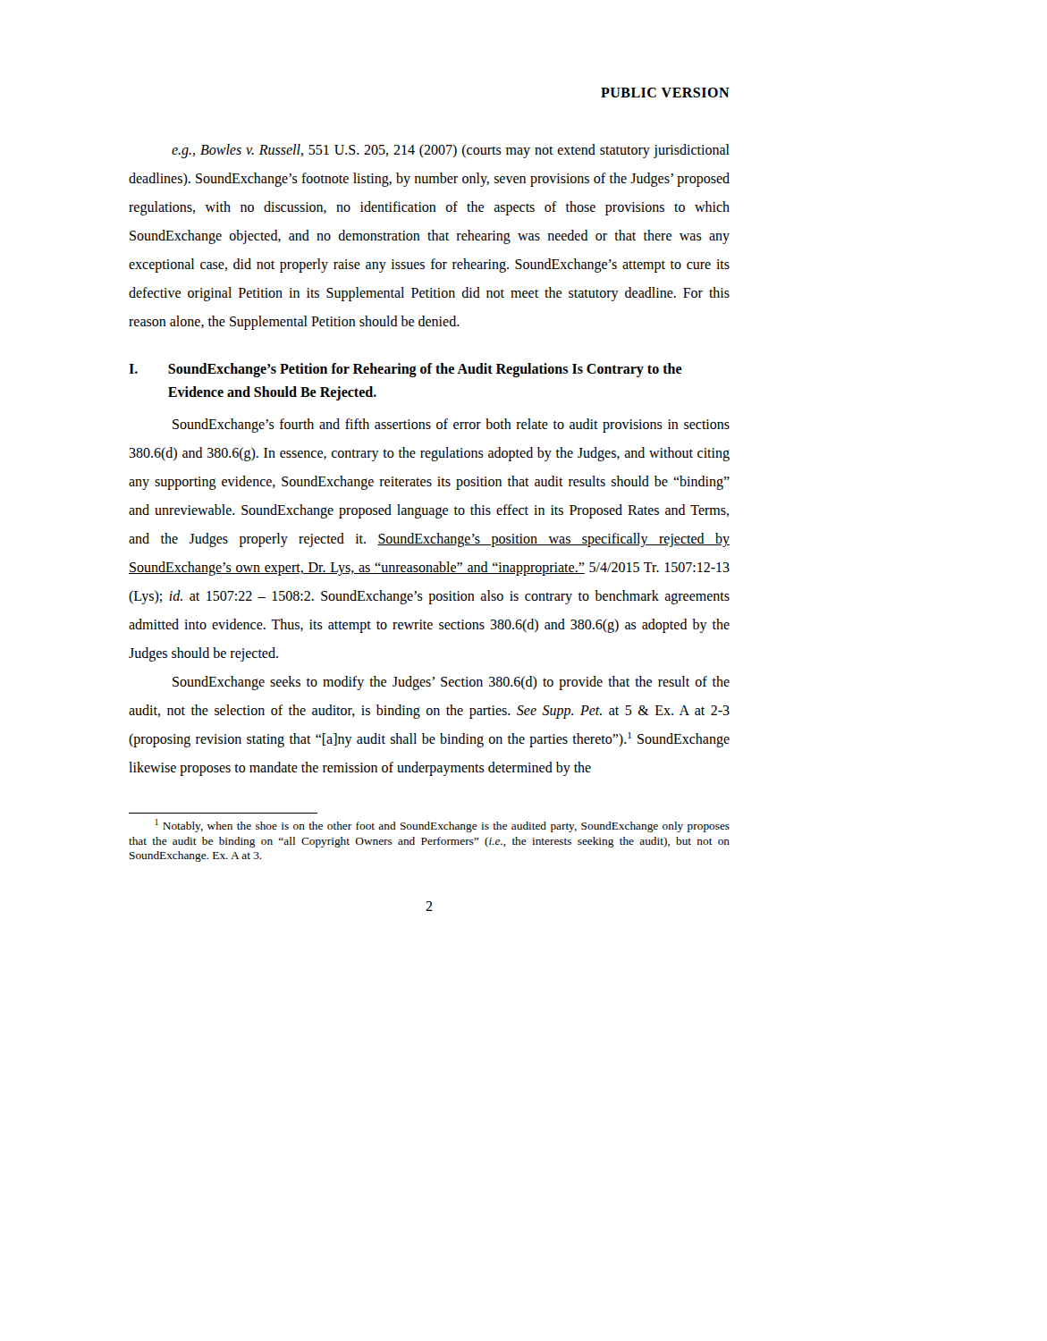PUBLIC VERSION
e.g., Bowles v. Russell, 551 U.S. 205, 214 (2007) (courts may not extend statutory jurisdictional deadlines). SoundExchange’s footnote listing, by number only, seven provisions of the Judges’ proposed regulations, with no discussion, no identification of the aspects of those provisions to which SoundExchange objected, and no demonstration that rehearing was needed or that there was any exceptional case, did not properly raise any issues for rehearing. SoundExchange’s attempt to cure its defective original Petition in its Supplemental Petition did not meet the statutory deadline. For this reason alone, the Supplemental Petition should be denied.
I. SoundExchange’s Petition for Rehearing of the Audit Regulations Is Contrary to the Evidence and Should Be Rejected.
SoundExchange’s fourth and fifth assertions of error both relate to audit provisions in sections 380.6(d) and 380.6(g). In essence, contrary to the regulations adopted by the Judges, and without citing any supporting evidence, SoundExchange reiterates its position that audit results should be “binding” and unreviewable. SoundExchange proposed language to this effect in its Proposed Rates and Terms, and the Judges properly rejected it. SoundExchange’s position was specifically rejected by SoundExchange’s own expert, Dr. Lys, as “unreasonable” and “inappropriate.” 5/4/2015 Tr. 1507:12-13 (Lys); id. at 1507:22 – 1508:2. SoundExchange’s position also is contrary to benchmark agreements admitted into evidence. Thus, its attempt to rewrite sections 380.6(d) and 380.6(g) as adopted by the Judges should be rejected.
SoundExchange seeks to modify the Judges’ Section 380.6(d) to provide that the result of the audit, not the selection of the auditor, is binding on the parties. See Supp. Pet. at 5 & Ex. A at 2-3 (proposing revision stating that “[a]ny audit shall be binding on the parties thereto”).1 SoundExchange likewise proposes to mandate the remission of underpayments determined by the
1 Notably, when the shoe is on the other foot and SoundExchange is the audited party, SoundExchange only proposes that the audit be binding on “all Copyright Owners and Performers” (i.e., the interests seeking the audit), but not on SoundExchange. Ex. A at 3.
2